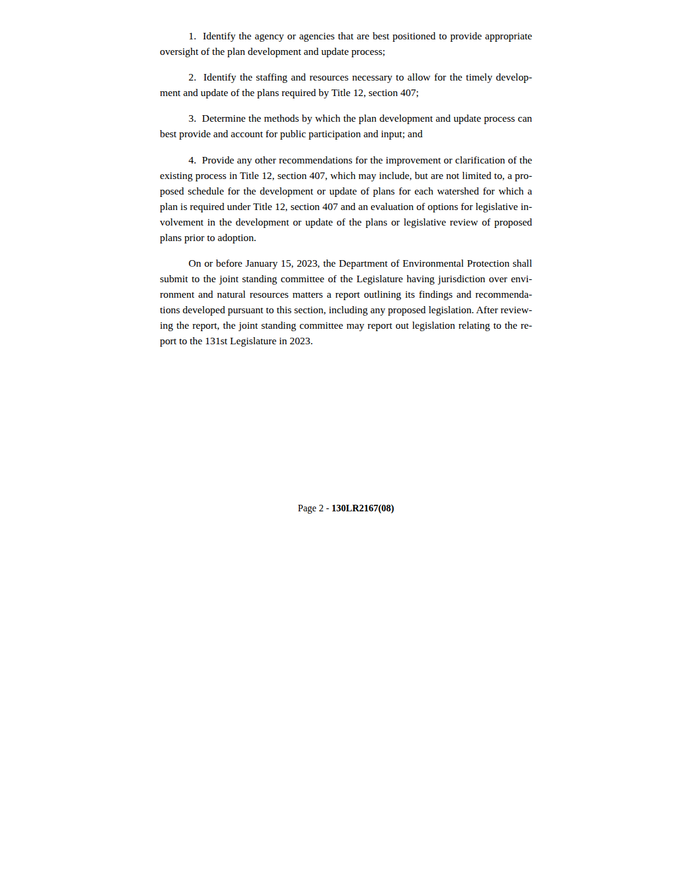1. Identify the agency or agencies that are best positioned to provide appropriate oversight of the plan development and update process;
2. Identify the staffing and resources necessary to allow for the timely development and update of the plans required by Title 12, section 407;
3. Determine the methods by which the plan development and update process can best provide and account for public participation and input; and
4. Provide any other recommendations for the improvement or clarification of the existing process in Title 12, section 407, which may include, but are not limited to, a proposed schedule for the development or update of plans for each watershed for which a plan is required under Title 12, section 407 and an evaluation of options for legislative involvement in the development or update of the plans or legislative review of proposed plans prior to adoption.
On or before January 15, 2023, the Department of Environmental Protection shall submit to the joint standing committee of the Legislature having jurisdiction over environment and natural resources matters a report outlining its findings and recommendations developed pursuant to this section, including any proposed legislation. After reviewing the report, the joint standing committee may report out legislation relating to the report to the 131st Legislature in 2023.
Page 2 - 130LR2167(08)